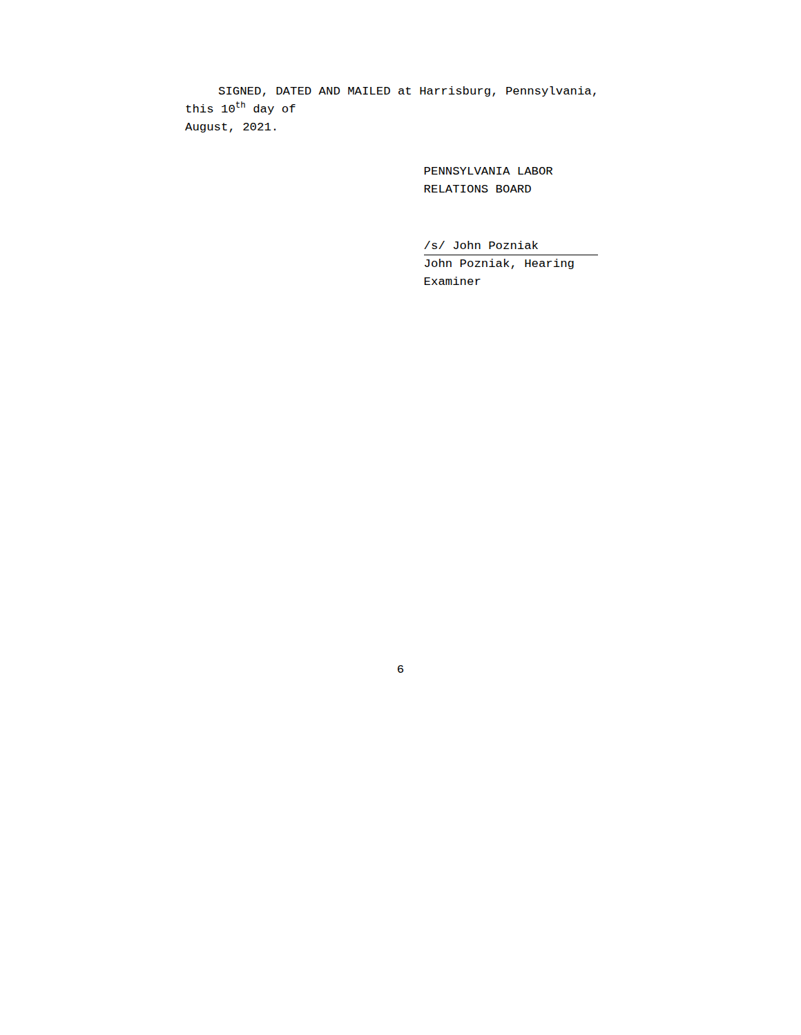SIGNED, DATED AND MAILED at Harrisburg, Pennsylvania, this 10th day of
August, 2021.
PENNSYLVANIA LABOR RELATIONS BOARD
/s/ John Pozniak
John Pozniak, Hearing Examiner
6